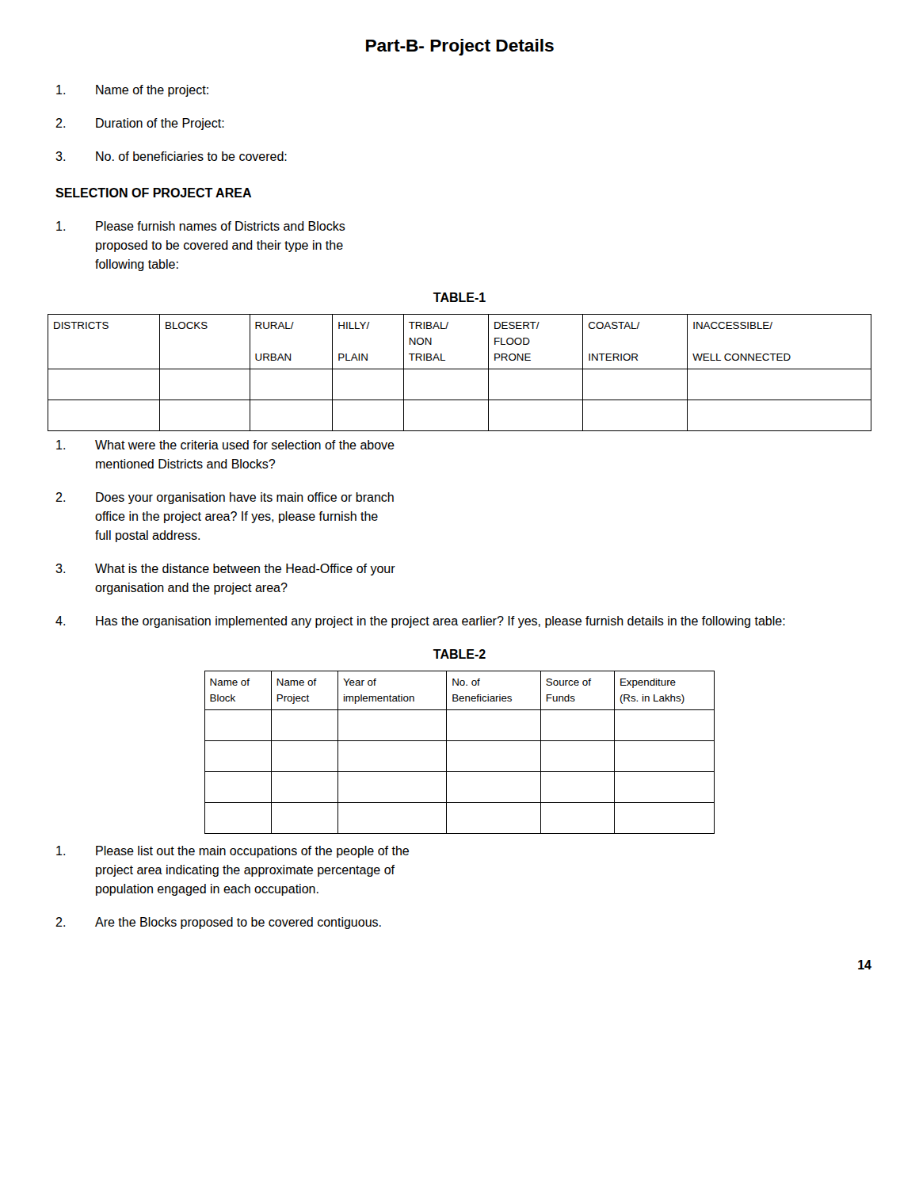Part-B- Project Details
Name of the project:
Duration of the Project:
No. of beneficiaries to be covered:
SELECTION OF PROJECT AREA
Please furnish names of Districts and Blocks proposed to be covered and their type in the following table:
TABLE-1
| DISTRICTS | BLOCKS | RURAL/ URBAN | HILLY/ PLAIN | TRIBAL/ NON TRIBAL | DESERT/ FLOOD PRONE | COASTAL/ INTERIOR | INACCESSIBLE/ WELL CONNECTED |
| --- | --- | --- | --- | --- | --- | --- | --- |
What were the criteria used for selection of the above mentioned Districts and Blocks?
Does your organisation have its main office or branch office in the project area? If yes, please furnish the full postal address.
What is the distance between the Head-Office of your organisation and the project area?
Has the organisation implemented any project in the project area earlier? If yes, please furnish details in the following table:
TABLE-2
| Name of Block | Name of Project | Year of implementation | No. of Beneficiaries | Source of Funds | Expenditure (Rs. in Lakhs) |
| --- | --- | --- | --- | --- | --- |
Please list out the main occupations of the people of the project area indicating the approximate percentage of population engaged in each occupation.
Are the Blocks proposed to be covered contiguous.
14